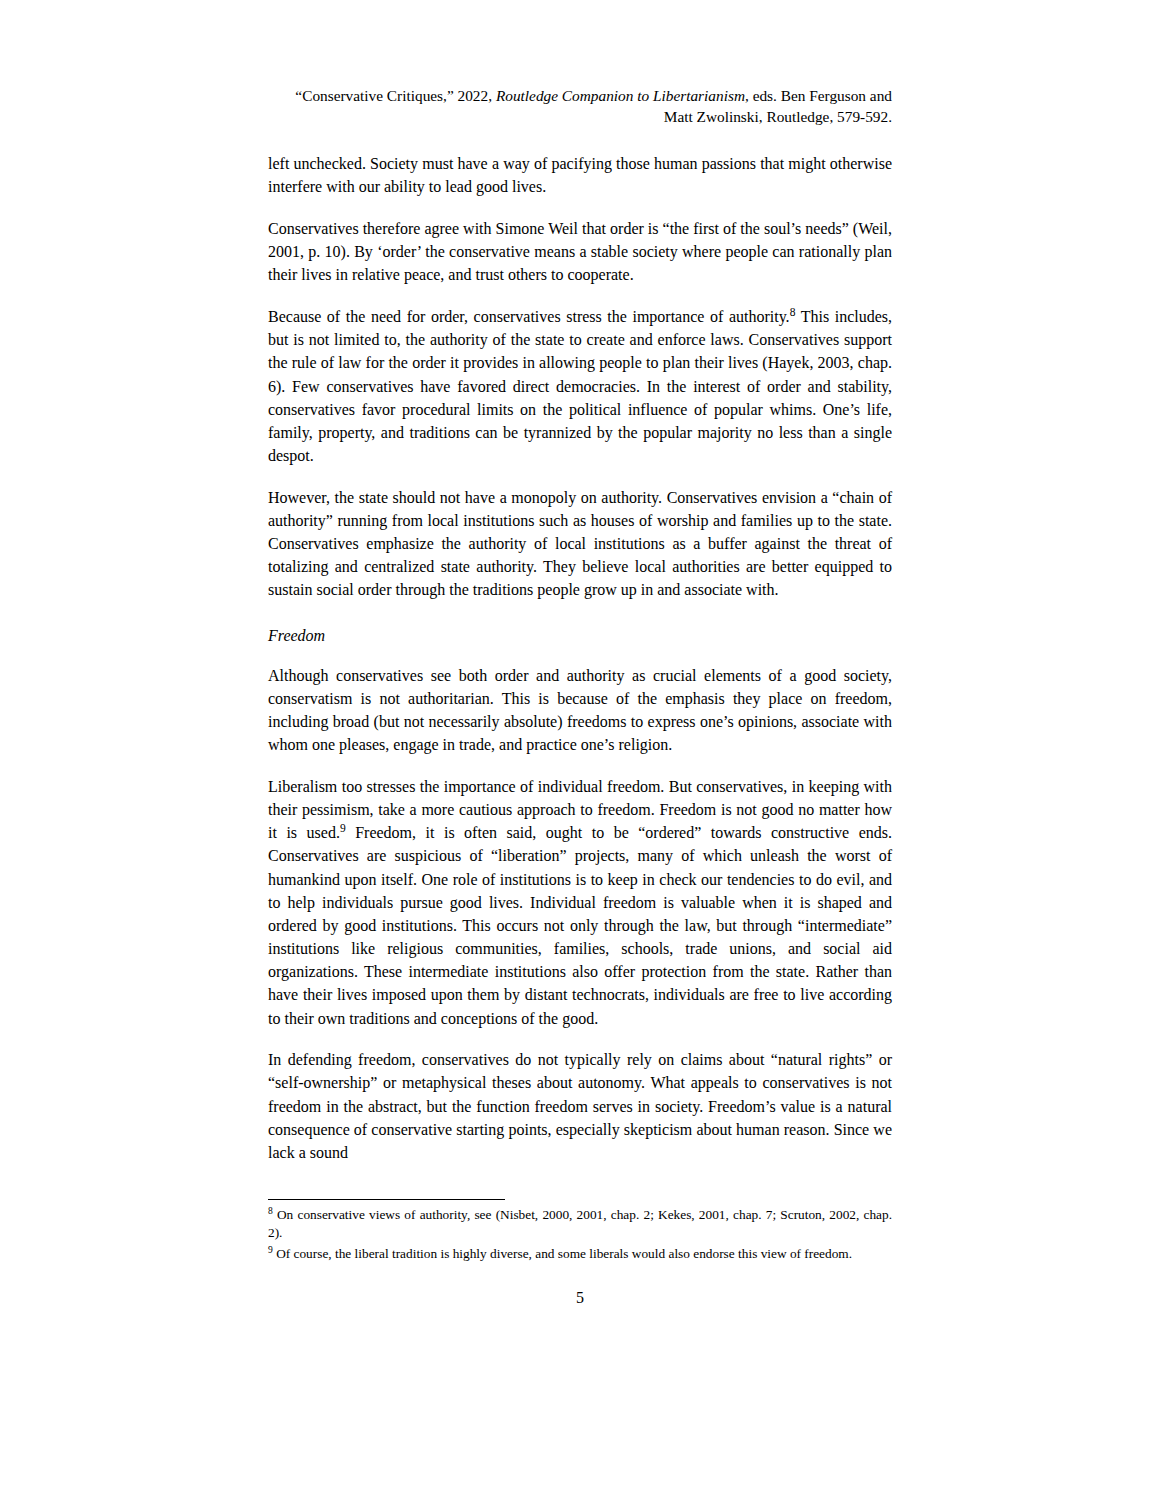“Conservative Critiques,” 2022, Routledge Companion to Libertarianism, eds. Ben Ferguson and Matt Zwolinski, Routledge, 579-592.
left unchecked. Society must have a way of pacifying those human passions that might otherwise interfere with our ability to lead good lives.
Conservatives therefore agree with Simone Weil that order is “the first of the soul’s needs” (Weil, 2001, p. 10). By ‘order’ the conservative means a stable society where people can rationally plan their lives in relative peace, and trust others to cooperate.
Because of the need for order, conservatives stress the importance of authority.8 This includes, but is not limited to, the authority of the state to create and enforce laws. Conservatives support the rule of law for the order it provides in allowing people to plan their lives (Hayek, 2003, chap. 6). Few conservatives have favored direct democracies. In the interest of order and stability, conservatives favor procedural limits on the political influence of popular whims. One’s life, family, property, and traditions can be tyrannized by the popular majority no less than a single despot.
However, the state should not have a monopoly on authority. Conservatives envision a “chain of authority” running from local institutions such as houses of worship and families up to the state. Conservatives emphasize the authority of local institutions as a buffer against the threat of totalizing and centralized state authority. They believe local authorities are better equipped to sustain social order through the traditions people grow up in and associate with.
Freedom
Although conservatives see both order and authority as crucial elements of a good society, conservatism is not authoritarian. This is because of the emphasis they place on freedom, including broad (but not necessarily absolute) freedoms to express one’s opinions, associate with whom one pleases, engage in trade, and practice one’s religion.
Liberalism too stresses the importance of individual freedom. But conservatives, in keeping with their pessimism, take a more cautious approach to freedom. Freedom is not good no matter how it is used.9 Freedom, it is often said, ought to be “ordered” towards constructive ends. Conservatives are suspicious of “liberation” projects, many of which unleash the worst of humankind upon itself. One role of institutions is to keep in check our tendencies to do evil, and to help individuals pursue good lives. Individual freedom is valuable when it is shaped and ordered by good institutions. This occurs not only through the law, but through “intermediate” institutions like religious communities, families, schools, trade unions, and social aid organizations. These intermediate institutions also offer protection from the state. Rather than have their lives imposed upon them by distant technocrats, individuals are free to live according to their own traditions and conceptions of the good.
In defending freedom, conservatives do not typically rely on claims about “natural rights” or “self-ownership” or metaphysical theses about autonomy. What appeals to conservatives is not freedom in the abstract, but the function freedom serves in society. Freedom’s value is a natural consequence of conservative starting points, especially skepticism about human reason. Since we lack a sound
8 On conservative views of authority, see (Nisbet, 2000, 2001, chap. 2; Kekes, 2001, chap. 7; Scruton, 2002, chap. 2).
9 Of course, the liberal tradition is highly diverse, and some liberals would also endorse this view of freedom.
5